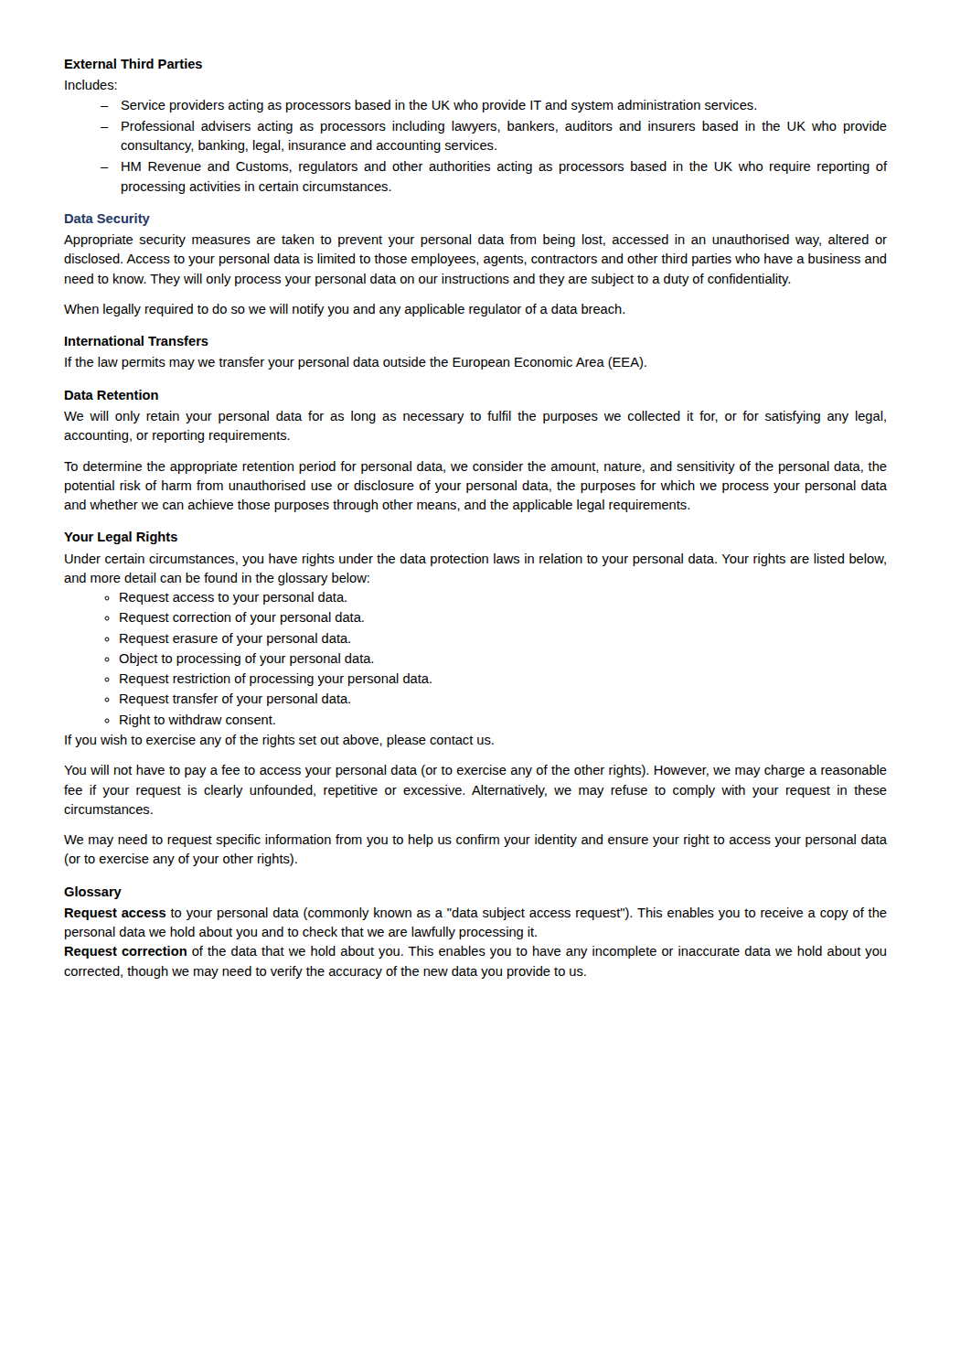External Third Parties
Includes:
Service providers acting as processors based in the UK who provide IT and system administration services.
Professional advisers acting as processors including lawyers, bankers, auditors and insurers based in the UK who provide consultancy, banking, legal, insurance and accounting services.
HM Revenue and Customs, regulators and other authorities acting as processors based in the UK who require reporting of processing activities in certain circumstances.
Data Security
Appropriate security measures are taken to prevent your personal data from being lost, accessed in an unauthorised way, altered or disclosed. Access to your personal data is limited to those employees, agents, contractors and other third parties who have a business and need to know. They will only process your personal data on our instructions and they are subject to a duty of confidentiality.
When legally required to do so we will notify you and any applicable regulator of a data breach.
International Transfers
If the law permits may we transfer your personal data outside the European Economic Area (EEA).
Data Retention
We will only retain your personal data for as long as necessary to fulfil the purposes we collected it for, or for satisfying any legal, accounting, or reporting requirements.
To determine the appropriate retention period for personal data, we consider the amount, nature, and sensitivity of the personal data, the potential risk of harm from unauthorised use or disclosure of your personal data, the purposes for which we process your personal data and whether we can achieve those purposes through other means, and the applicable legal requirements.
Your Legal Rights
Under certain circumstances, you have rights under the data protection laws in relation to your personal data. Your rights are listed below, and more detail can be found in the glossary below:
Request access to your personal data.
Request correction of your personal data.
Request erasure of your personal data.
Object to processing of your personal data.
Request restriction of processing your personal data.
Request transfer of your personal data.
Right to withdraw consent.
If you wish to exercise any of the rights set out above, please contact us.
You will not have to pay a fee to access your personal data (or to exercise any of the other rights). However, we may charge a reasonable fee if your request is clearly unfounded, repetitive or excessive. Alternatively, we may refuse to comply with your request in these circumstances.
We may need to request specific information from you to help us confirm your identity and ensure your right to access your personal data (or to exercise any of your other rights).
Glossary
Request access to your personal data (commonly known as a "data subject access request"). This enables you to receive a copy of the personal data we hold about you and to check that we are lawfully processing it.
Request correction of the data that we hold about you. This enables you to have any incomplete or inaccurate data we hold about you corrected, though we may need to verify the accuracy of the new data you provide to us.